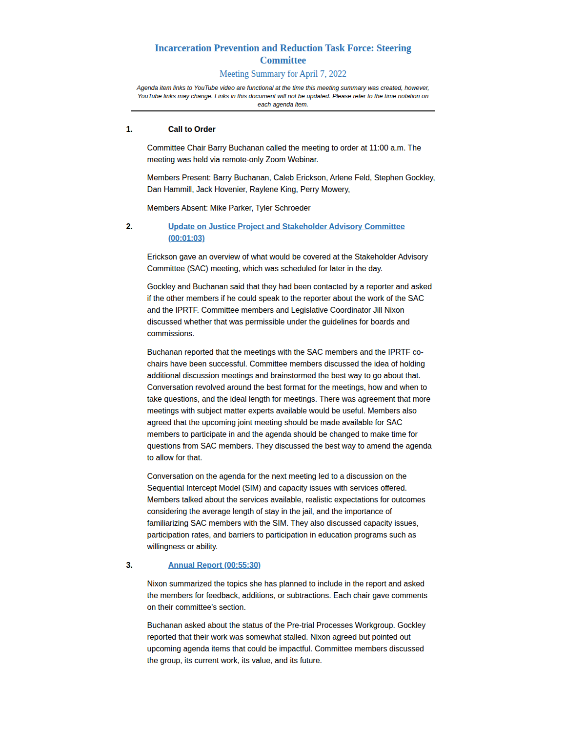Incarceration Prevention and Reduction Task Force: Steering Committee
Meeting Summary for April 7, 2022
Agenda item links to YouTube video are functional at the time this meeting summary was created, however, YouTube links may change. Links in this document will not be updated. Please refer to the time notation on each agenda item.
Call to Order
Committee Chair Barry Buchanan called the meeting to order at 11:00 a.m. The meeting was held via remote-only Zoom Webinar.
Members Present: Barry Buchanan, Caleb Erickson, Arlene Feld, Stephen Gockley, Dan Hammill, Jack Hovenier, Raylene King, Perry Mowery,
Members Absent: Mike Parker, Tyler Schroeder
Update on Justice Project and Stakeholder Advisory Committee (00:01:03)
Erickson gave an overview of what would be covered at the Stakeholder Advisory Committee (SAC) meeting, which was scheduled for later in the day.
Gockley and Buchanan said that they had been contacted by a reporter and asked if the other members if he could speak to the reporter about the work of the SAC and the IPRTF. Committee members and Legislative Coordinator Jill Nixon discussed whether that was permissible under the guidelines for boards and commissions.
Buchanan reported that the meetings with the SAC members and the IPRTF co-chairs have been successful. Committee members discussed the idea of holding additional discussion meetings and brainstormed the best way to go about that. Conversation revolved around the best format for the meetings, how and when to take questions, and the ideal length for meetings. There was agreement that more meetings with subject matter experts available would be useful. Members also agreed that the upcoming joint meeting should be made available for SAC members to participate in and the agenda should be changed to make time for questions from SAC members. They discussed the best way to amend the agenda to allow for that.
Conversation on the agenda for the next meeting led to a discussion on the Sequential Intercept Model (SIM) and capacity issues with services offered. Members talked about the services available, realistic expectations for outcomes considering the average length of stay in the jail, and the importance of familiarizing SAC members with the SIM. They also discussed capacity issues, participation rates, and barriers to participation in education programs such as willingness or ability.
Annual Report (00:55:30)
Nixon summarized the topics she has planned to include in the report and asked the members for feedback, additions, or subtractions. Each chair gave comments on their committee's section.
Buchanan asked about the status of the Pre-trial Processes Workgroup. Gockley reported that their work was somewhat stalled. Nixon agreed but pointed out upcoming agenda items that could be impactful. Committee members discussed the group, its current work, its value, and its future.